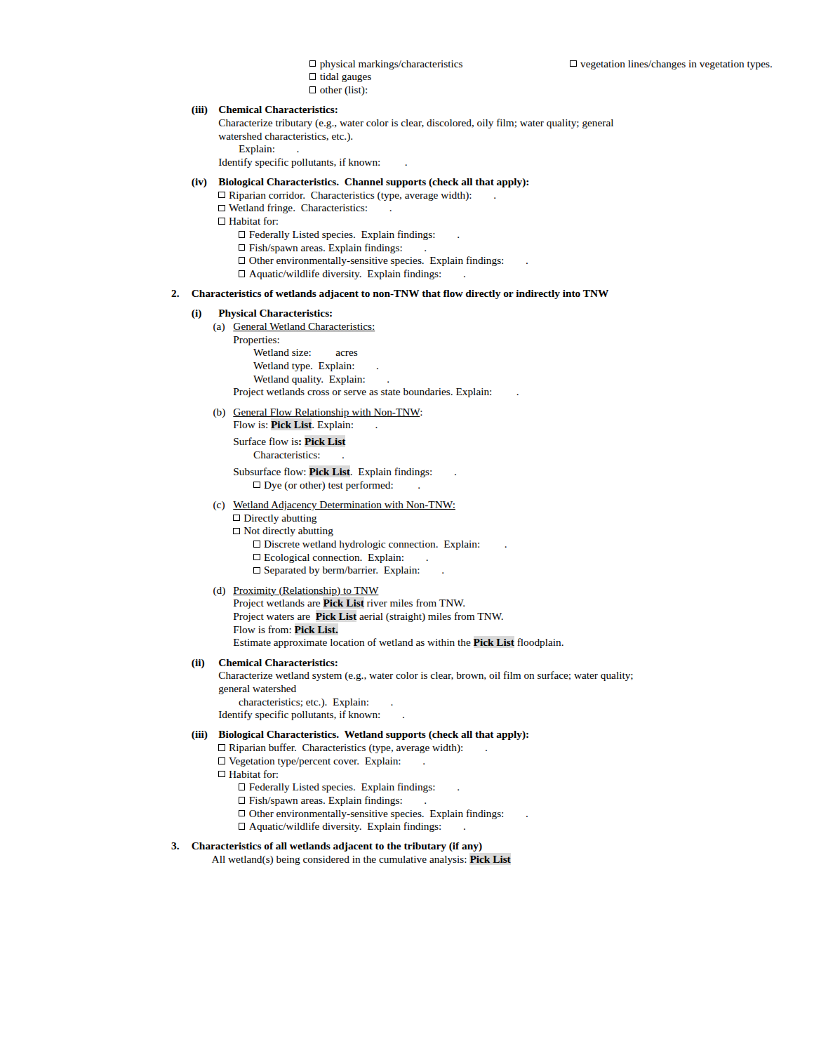physical markings/characteristics vegetation lines/changes in vegetation types.
tidal gauges
other (list):
(iii)
Chemical Characteristics:
Characterize tributary (e.g., water color is clear, discolored, oily film; water quality; general watershed characteristics, etc.).
Explain: .
Identify specific pollutants, if known: .
(iv)
Biological Characteristics. Channel supports (check all that apply):
Riparian corridor. Characteristics (type, average width): .
Wetland fringe. Characteristics: .
Habitat for:
Federally Listed species. Explain findings: .
Fish/spawn areas. Explain findings: .
Other environmentally-sensitive species. Explain findings: .
Aquatic/wildlife diversity. Explain findings: .
2.
Characteristics of wetlands adjacent to non-TNW that flow directly or indirectly into TNW
(i)
Physical Characteristics:
(a)
General Wetland Characteristics:
Properties:
Wetland size: acres
Wetland type. Explain: .
Wetland quality. Explain: .
Project wetlands cross or serve as state boundaries. Explain: .
(b)
General Flow Relationship with Non-TNW:
Flow is: Pick List. Explain: .
Surface flow is: Pick List
Characteristics: .
Subsurface flow: Pick List. Explain findings: .
Dye (or other) test performed: .
(c)
Wetland Adjacency Determination with Non-TNW:
Directly abutting
Not directly abutting
Discrete wetland hydrologic connection. Explain: .
Ecological connection. Explain: .
Separated by berm/barrier. Explain: .
(d)
Proximity (Relationship) to TNW
Project wetlands are Pick List river miles from TNW.
Project waters are Pick List aerial (straight) miles from TNW.
Flow is from: Pick List.
Estimate approximate location of wetland as within the Pick List floodplain.
(ii)
Chemical Characteristics:
Characterize wetland system (e.g., water color is clear, brown, oil film on surface; water quality; general watershed
characteristics; etc.). Explain: .
Identify specific pollutants, if known: .
(iii)
Biological Characteristics. Wetland supports (check all that apply):
Riparian buffer. Characteristics (type, average width): .
Vegetation type/percent cover. Explain: .
Habitat for:
Federally Listed species. Explain findings: .
Fish/spawn areas. Explain findings: .
Other environmentally-sensitive species. Explain findings: .
Aquatic/wildlife diversity. Explain findings: .
3.
Characteristics of all wetlands adjacent to the tributary (if any)
All wetland(s) being considered in the cumulative analysis: Pick List